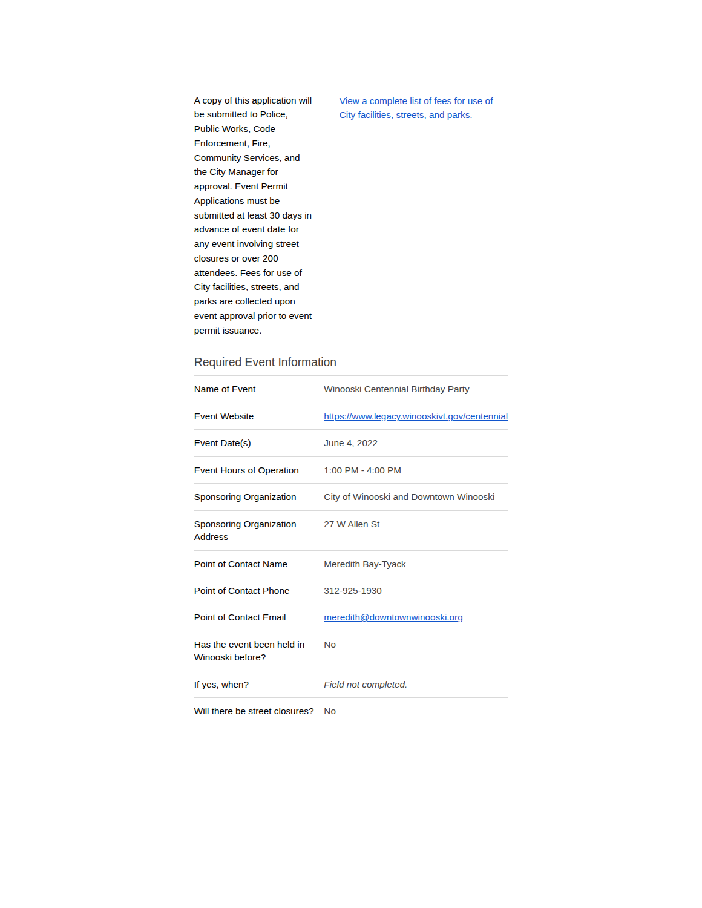A copy of this application will be submitted to Police, Public Works, Code Enforcement, Fire, Community Services, and the City Manager for approval. Event Permit Applications must be submitted at least 30 days in advance of event date for any event involving street closures or over 200 attendees. Fees for use of City facilities, streets, and parks are collected upon event approval prior to event permit issuance.
View a complete list of fees for use of City facilities, streets, and parks.
Required Event Information
| Name of Event | Winooski Centennial Birthday Party |
| Event Website | https://www.legacy.winooskivt.gov/centennial |
| Event Date(s) | June 4, 2022 |
| Event Hours of Operation | 1:00 PM - 4:00 PM |
| Sponsoring Organization | City of Winooski and Downtown Winooski |
| Sponsoring Organization Address | 27 W Allen St |
| Point of Contact Name | Meredith Bay-Tyack |
| Point of Contact Phone | 312-925-1930 |
| Point of Contact Email | meredith@downtownwinooski.org |
| Has the event been held in Winooski before? | No |
| If yes, when? | Field not completed. |
| Will there be street closures? | No |